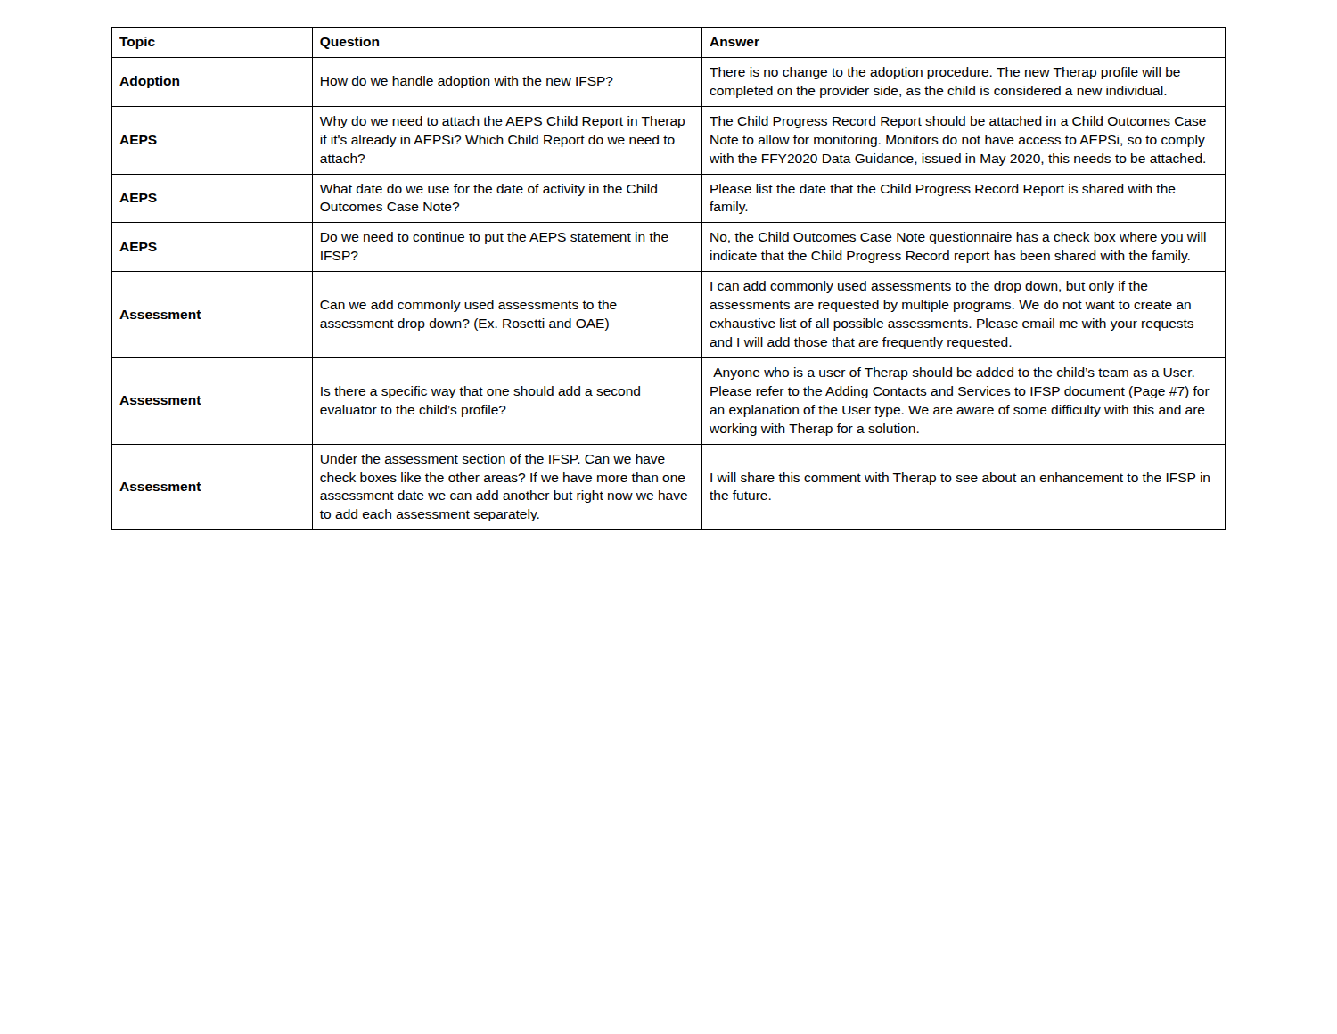| Topic | Question | Answer |
| --- | --- | --- |
| Adoption | How do we handle adoption with the new IFSP? | There is no change to the adoption procedure. The new Therap profile will be completed on the provider side, as the child is considered a new individual. |
| AEPS | Why do we need to attach the AEPS Child Report in Therap if it's already in AEPSi? Which Child Report do we need to attach? | The Child Progress Record Report should be attached in a Child Outcomes Case Note to allow for monitoring. Monitors do not have access to AEPSi, so to comply with the FFY2020 Data Guidance, issued in May 2020, this needs to be attached. |
| AEPS | What date do we use for the date of activity in the Child Outcomes Case Note? | Please list the date that the Child Progress Record Report is shared with the family. |
| AEPS | Do we need to continue to put the AEPS statement in the IFSP? | No, the Child Outcomes Case Note questionnaire has a check box where you will indicate that the Child Progress Record report has been shared with the family. |
| Assessment | Can we add commonly used assessments to the assessment drop down? (Ex. Rosetti and OAE) | I can add commonly used assessments to the drop down, but only if the assessments are requested by multiple programs. We do not want to create an exhaustive list of all possible assessments. Please email me with your requests and I will add those that are frequently requested. |
| Assessment | Is there a specific way that one should add a second evaluator to the child’s profile? | Anyone who is a user of Therap should be added to the child’s team as a User. Please refer to the Adding Contacts and Services to IFSP document (Page #7) for an explanation of the User type. We are aware of some difficulty with this and are working with Therap for a solution. |
| Assessment | Under the assessment section of the IFSP. Can we have check boxes like the other areas? If we have more than one assessment date we can add another but right now we have to add each assessment separately. | I will share this comment with Therap to see about an enhancement to the IFSP in the future. |